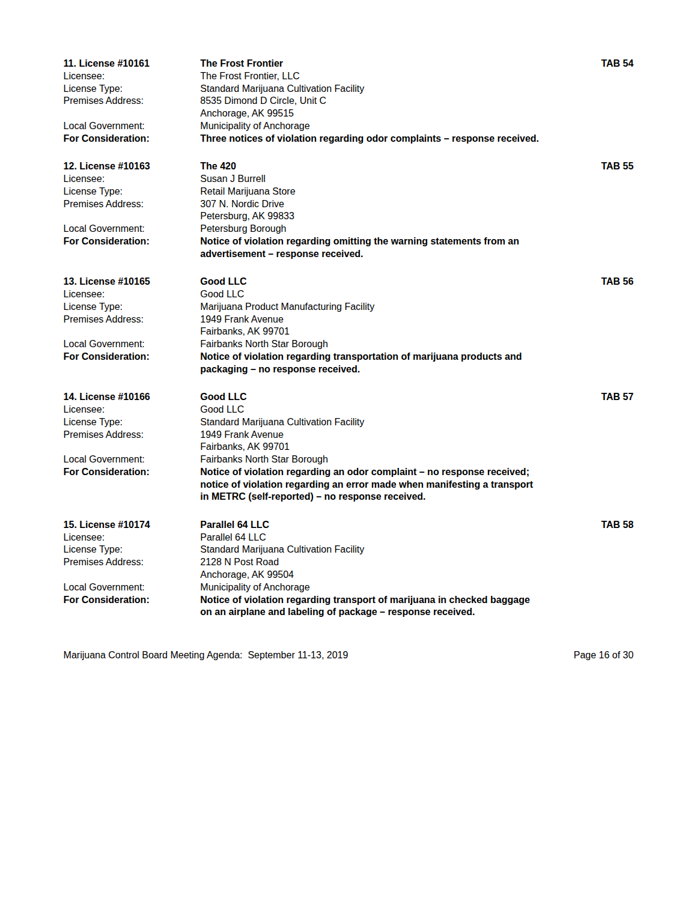| 11. License #10161 | The Frost Frontier | TAB 54 |
| Licensee: | The Frost Frontier, LLC | |
| License Type: | Standard Marijuana Cultivation Facility | |
| Premises Address: | 8535 Dimond D Circle, Unit C Anchorage, AK 99515 | |
| Local Government: | Municipality of Anchorage | |
| For Consideration: | Three notices of violation regarding odor complaints – response received. | |
| 12. License #10163 | The 420 | TAB 55 |
| Licensee: | Susan J Burrell | |
| License Type: | Retail Marijuana Store | |
| Premises Address: | 307 N. Nordic Drive Petersburg, AK 99833 | |
| Local Government: | Petersburg Borough | |
| For Consideration: | Notice of violation regarding omitting the warning statements from an advertisement – response received. | |
| 13. License #10165 | Good LLC | TAB 56 |
| Licensee: | Good LLC | |
| License Type: | Marijuana Product Manufacturing Facility | |
| Premises Address: | 1949 Frank Avenue Fairbanks, AK 99701 | |
| Local Government: | Fairbanks North Star Borough | |
| For Consideration: | Notice of violation regarding transportation of marijuana products and packaging – no response received. | |
| 14. License #10166 | Good LLC | TAB 57 |
| Licensee: | Good LLC | |
| License Type: | Standard Marijuana Cultivation Facility | |
| Premises Address: | 1949 Frank Avenue Fairbanks, AK 99701 | |
| Local Government: | Fairbanks North Star Borough | |
| For Consideration: | Notice of violation regarding an odor complaint – no response received; notice of violation regarding an error made when manifesting a transport in METRC (self-reported) – no response received. | |
| 15. License #10174 | Parallel 64 LLC | TAB 58 |
| Licensee: | Parallel 64 LLC | |
| License Type: | Standard Marijuana Cultivation Facility | |
| Premises Address: | 2128 N Post Road Anchorage, AK 99504 | |
| Local Government: | Municipality of Anchorage | |
| For Consideration: | Notice of violation regarding transport of marijuana in checked baggage on an airplane and labeling of package – response received. | |
Marijuana Control Board Meeting Agenda: September 11-13, 2019
Page 16 of 30